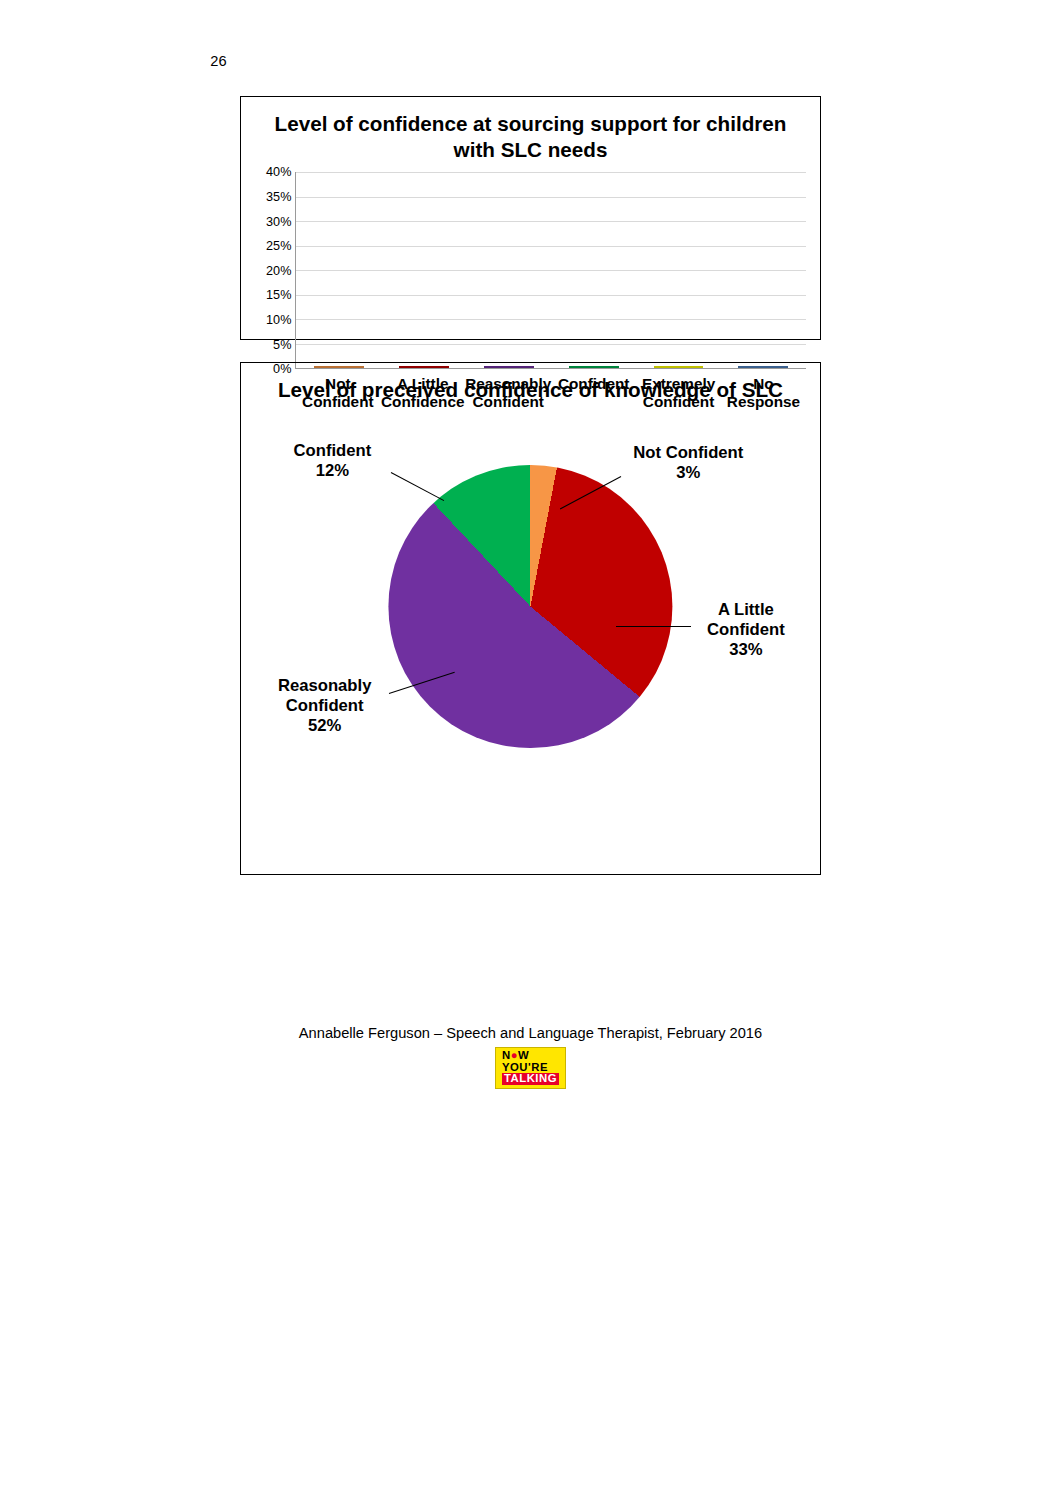26
Level of confidence at sourcing support for children
with SLC needs
40% 35% 30% 25% 20% 15% 10% 5% 0%
Not
Confident
A Little
Confidence
Reasonably
Confident
Confident
Extremely
Confident
No
Response
Level of preceived confidence of knowledge of SLC
Confident
12%
Not Confident
3%
A Little
Confident
33%
Reasonably
Confident
52%
Annabelle Ferguson – Speech and Language Therapist, February 2016
N●W
YOU'RE
TALKING